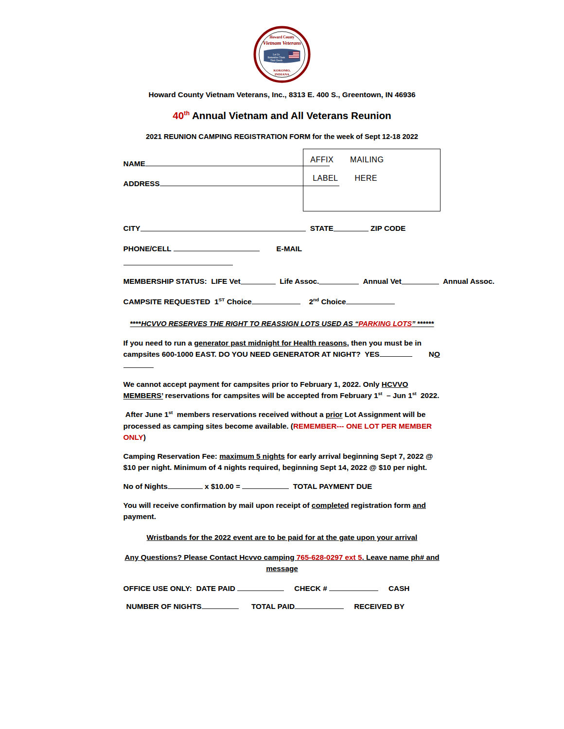Howard County Vietnam Veterans Let Us Remember Them Their Deeds Their Courage KOKOMO, INDIANA
Howard County Vietnam Veterans, Inc., 8313 E. 400 S., Greentown, IN 46936
40th Annual Vietnam and All Veterans Reunion
2021 REUNION CAMPING REGISTRATION FORM for the week of Sept 12-18 2022
AFFIX MAILING
LABEL HERE
NAME
ADDRESS
CITY STATE ZIP CODE
PHONE/CELL E-MAIL
MEMBERSHIP STATUS: LIFE Vet Life Assoc. Annual Vet Annual Assoc.
CAMPSITE REQUESTED 1ST Choice 2nd Choice
****HCVVO RESERVES THE RIGHT TO REASSIGN LOTS USED AS “PARKING LOTS” ******
If you need to run a generator past midnight for Health reasons, then you must be in campsites 600-1000 EAST. DO YOU NEED GENERATOR AT NIGHT? YES NO
We cannot accept payment for campsites prior to February 1, 2022. Only HCVVO MEMBERS’ reservations for campsites will be accepted from February 1st – Jun 1st 2022.
After June 1st members reservations received without a prior Lot Assignment will be processed as camping sites become available. (REMEMBER--- ONE LOT PER MEMBER ONLY)
Camping Reservation Fee: maximum 5 nights for early arrival beginning Sept 7, 2022 @ $10 per night. Minimum of 4 nights required, beginning Sept 14, 2022 @ $10 per night.
No of Nights x $10.00 = TOTAL PAYMENT DUE
You will receive confirmation by mail upon receipt of completed registration form and payment.
Wristbands for the 2022 event are to be paid for at the gate upon your arrival
Any Questions? Please Contact Hcvvo camping 765-628-0297 ext 5. Leave name ph# and message
OFFICE USE ONLY: DATE PAID CHECK # CASH
NUMBER OF NIGHTS TOTAL PAID RECEIVED BY